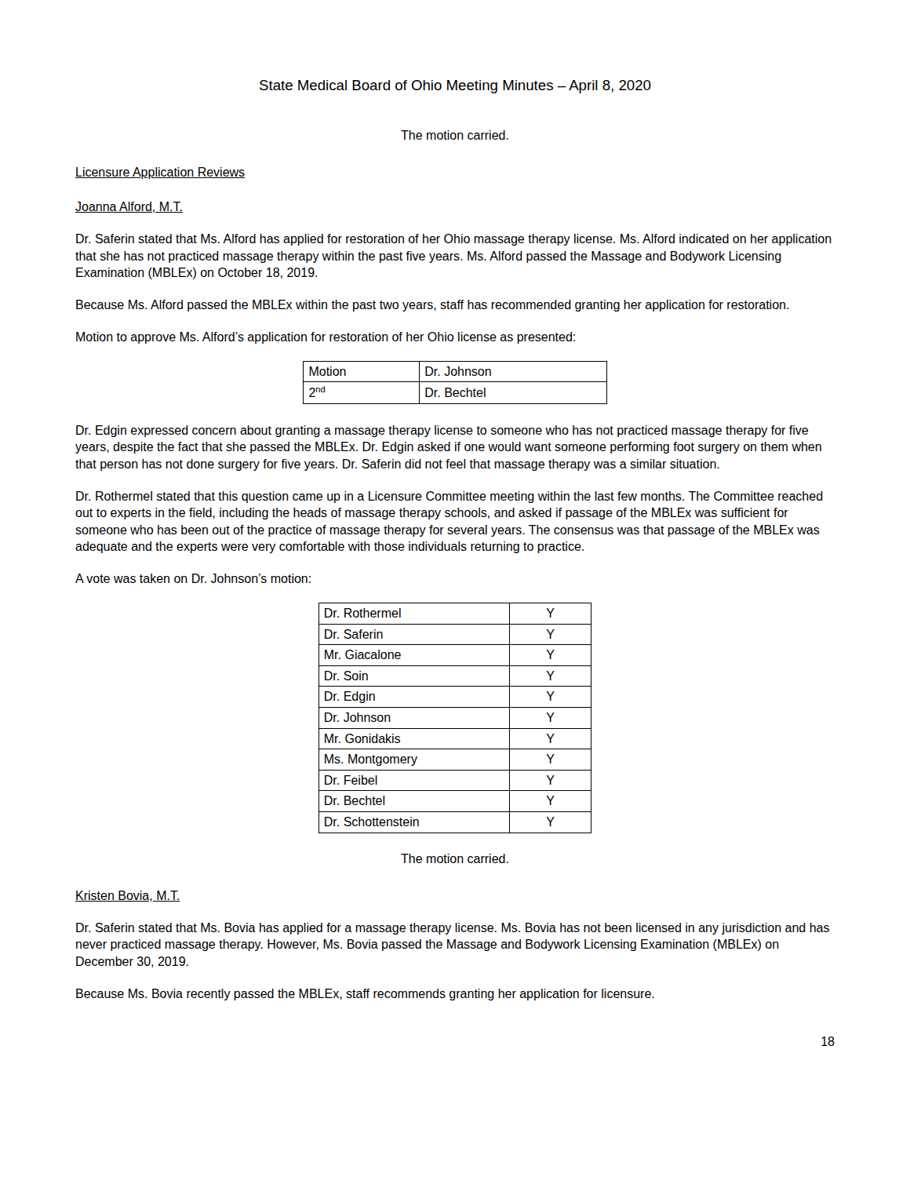State Medical Board of Ohio Meeting Minutes – April 8, 2020
The motion carried.
Licensure Application Reviews
Joanna Alford, M.T.
Dr. Saferin stated that Ms. Alford has applied for restoration of her Ohio massage therapy license. Ms. Alford indicated on her application that she has not practiced massage therapy within the past five years. Ms. Alford passed the Massage and Bodywork Licensing Examination (MBLEx) on October 18, 2019.
Because Ms. Alford passed the MBLEx within the past two years, staff has recommended granting her application for restoration.
Motion to approve Ms. Alford’s application for restoration of her Ohio license as presented:
| Motion | Dr. Johnson |
| 2 nd | Dr. Bechtel |
Dr. Edgin expressed concern about granting a massage therapy license to someone who has not practiced massage therapy for five years, despite the fact that she passed the MBLEx. Dr. Edgin asked if one would want someone performing foot surgery on them when that person has not done surgery for five years. Dr. Saferin did not feel that massage therapy was a similar situation.
Dr. Rothermel stated that this question came up in a Licensure Committee meeting within the last few months. The Committee reached out to experts in the field, including the heads of massage therapy schools, and asked if passage of the MBLEx was sufficient for someone who has been out of the practice of massage therapy for several years. The consensus was that passage of the MBLEx was adequate and the experts were very comfortable with those individuals returning to practice.
A vote was taken on Dr. Johnson’s motion:
| Dr. Rothermel | Y |
| Dr. Saferin | Y |
| Mr. Giacalone | Y |
| Dr. Soin | Y |
| Dr. Edgin | Y |
| Dr. Johnson | Y |
| Mr. Gonidakis | Y |
| Ms. Montgomery | Y |
| Dr. Feibel | Y |
| Dr. Bechtel | Y |
| Dr. Schottenstein | Y |
The motion carried.
Kristen Bovia, M.T.
Dr. Saferin stated that Ms. Bovia has applied for a massage therapy license. Ms. Bovia has not been licensed in any jurisdiction and has never practiced massage therapy. However, Ms. Bovia passed the Massage and Bodywork Licensing Examination (MBLEx) on December 30, 2019.
Because Ms. Bovia recently passed the MBLEx, staff recommends granting her application for licensure.
18